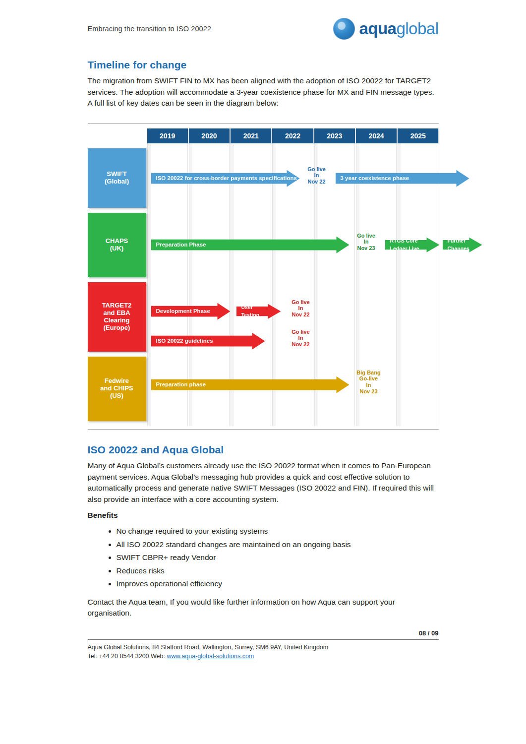Embracing the transition to ISO 20022
aquaglobal
Timeline for change
The migration from SWIFT FIN to MX has been aligned with the adoption of ISO 20022 for TARGET2 services. The adoption will accommodate a 3-year coexistence phase for MX and FIN message types. A full list of key dates can be seen in the diagram below:
2019
2020
2021
2022
2023
2024
2025
SWIFT
(Global)
ISO 20022 for cross-border payments specifications
Go live
In
Nov 22
3 year coexistence phase
CHAPS
(UK)
Preparation Phase
Go live
In
Nov 23
RTGS Core
Ledger Live
Further
Changes
TARGET2
and EBA
Clearing
(Europe)
Development Phase
User
Testing
Go live
In
Nov 22
ISO 20022 guidelines
Go live
In
Nov 22
Fedwire
and CHIPS
(US)
Preparation phase
Big Bang
Go-live
In
Nov 23
ISO 20022 and Aqua Global
Many of Aqua Global’s customers already use the ISO 20022 format when it comes to Pan-European payment services. Aqua Global’s messaging hub provides a quick and cost effective solution to automatically process and generate native SWIFT Messages (ISO 20022 and FIN). If required this will also provide an interface with a core accounting system.
Benefits
No change required to your existing systems
All ISO 20022 standard changes are maintained on an ongoing basis
SWIFT CBPR+ ready Vendor
Reduces risks
Improves operational efficiency
Contact the Aqua team, If you would like further information on how Aqua can support your organisation.
08 / 09
Aqua Global Solutions, 84 Stafford Road, Wallington, Surrey, SM6 9AY, United Kingdom
Tel: +44 20 8544 3200 Web: www.aqua-global-solutions.com